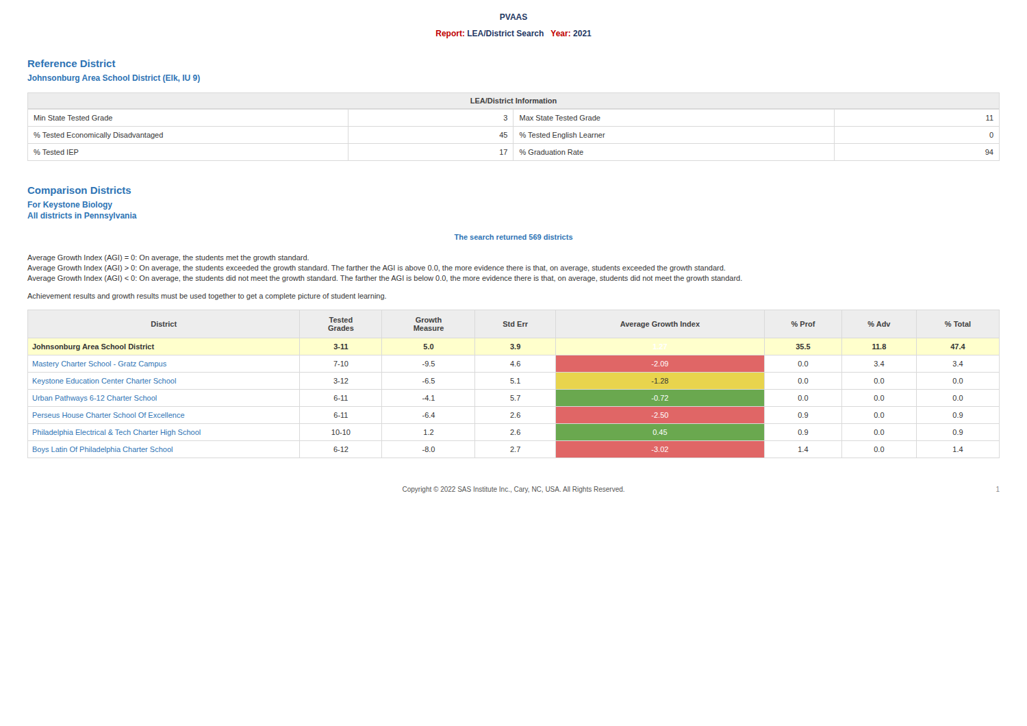PVAAS
Report: LEA/District Search Year: 2021
Reference District
Johnsonburg Area School District (Elk, IU 9)
LEA/District Information
| Min State Tested Grade | 3 | Max State Tested Grade | 11 |
| % Tested Economically Disadvantaged | 45 | % Tested English Learner | 0 |
| % Tested IEP | 17 | % Graduation Rate | 94 |
Comparison Districts
For Keystone Biology
All districts in Pennsylvania
The search returned 569 districts
Average Growth Index (AGI) = 0: On average, the students met the growth standard.
Average Growth Index (AGI) > 0: On average, the students exceeded the growth standard. The farther the AGI is above 0.0, the more evidence there is that, on average, students exceeded the growth standard.
Average Growth Index (AGI) < 0: On average, the students did not meet the growth standard. The farther the AGI is below 0.0, the more evidence there is that, on average, students did not meet the growth standard.
Achievement results and growth results must be used together to get a complete picture of student learning.
| District | Tested Grades | Growth Measure | Std Err | Average Growth Index | % Prof | % Adv | % Total |
| --- | --- | --- | --- | --- | --- | --- | --- |
| Johnsonburg Area School District | 3-11 | 5.0 | 3.9 | 1.27 | 35.5 | 11.8 | 47.4 |
| Mastery Charter School - Gratz Campus | 7-10 | -9.5 | 4.6 | -2.09 | 0.0 | 3.4 | 3.4 |
| Keystone Education Center Charter School | 3-12 | -6.5 | 5.1 | -1.28 | 0.0 | 0.0 | 0.0 |
| Urban Pathways 6-12 Charter School | 6-11 | -4.1 | 5.7 | -0.72 | 0.0 | 0.0 | 0.0 |
| Perseus House Charter School Of Excellence | 6-11 | -6.4 | 2.6 | -2.50 | 0.9 | 0.0 | 0.9 |
| Philadelphia Electrical & Tech Charter High School | 10-10 | 1.2 | 2.6 | 0.45 | 0.9 | 0.0 | 0.9 |
| Boys Latin Of Philadelphia Charter School | 6-12 | -8.0 | 2.7 | -3.02 | 1.4 | 0.0 | 1.4 |
Copyright © 2022 SAS Institute Inc., Cary, NC, USA. All Rights Reserved. 1